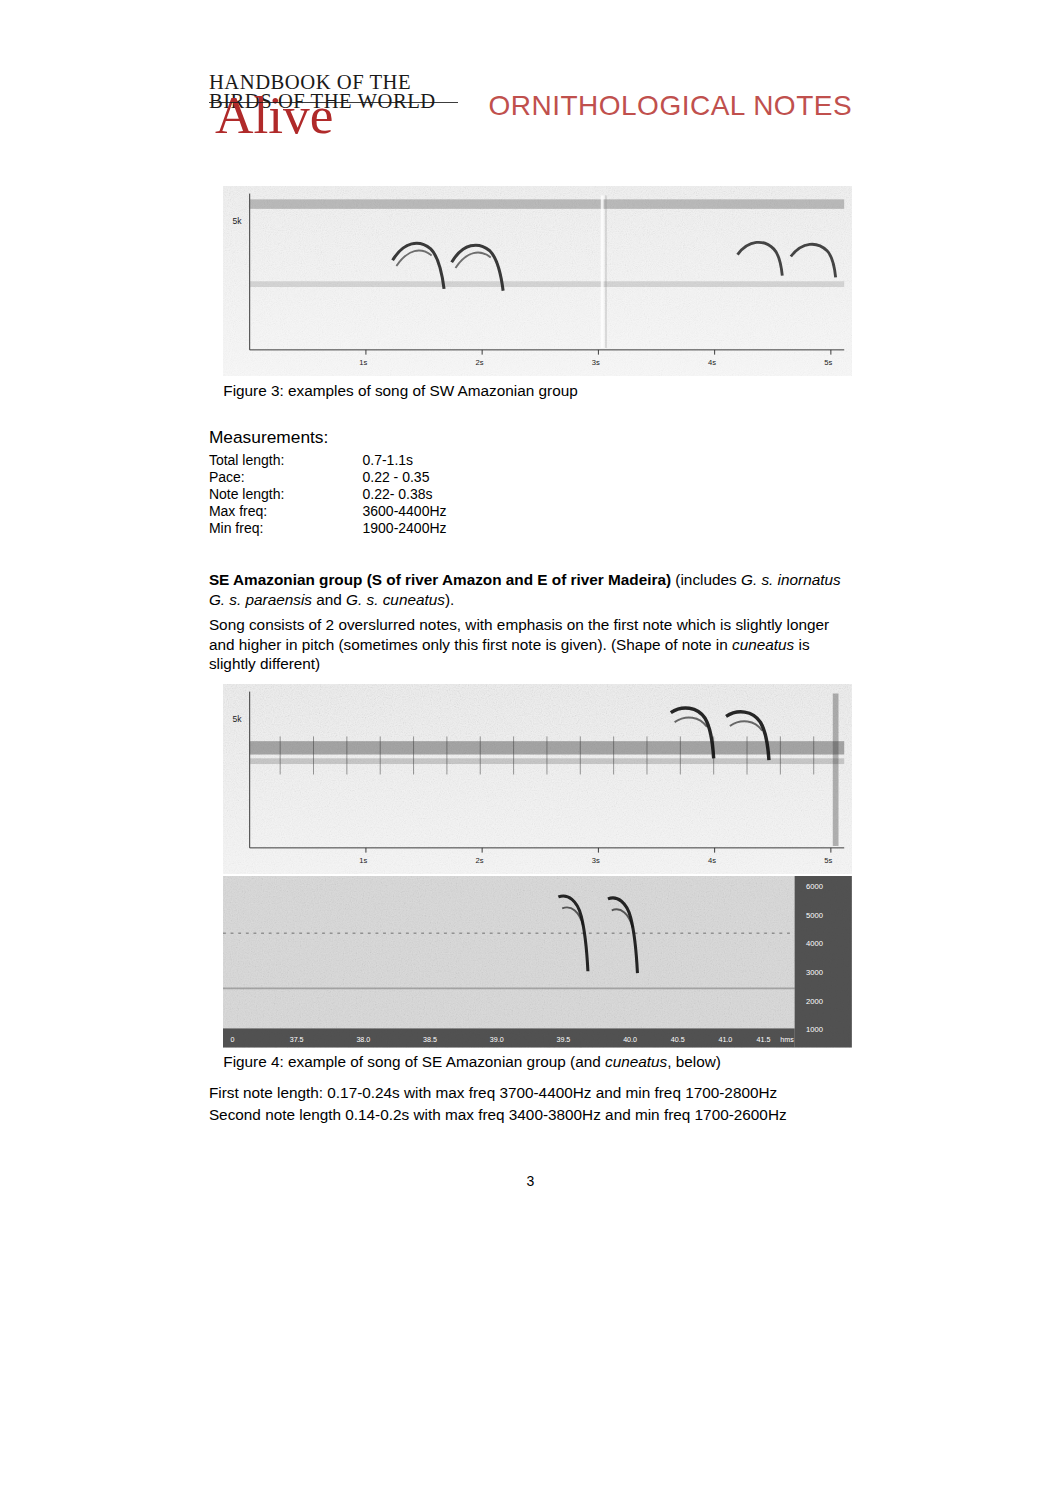HANDBOOK OF THE BIRDS OF THE WORLD Alive
ORNITHOLOGICAL NOTES
5k 1s 2s 3s 4s 5s
Figure 3: examples of song of SW Amazonian group
Measurements:
| Total length: | 0.7-1.1s |
| Pace: | 0.22 - 0.35 |
| Note length: | 0.22- 0.38s |
| Max freq: | 3600-4400Hz |
| Min freq: | 1900-2400Hz |
SE Amazonian group (S of river Amazon and E of river Madeira) (includes G. s. inornatus G. s. paraensis and G. s. cuneatus).
Song consists of 2 overslurred notes, with emphasis on the first note which is slightly longer and higher in pitch (sometimes only this first note is given). (Shape of note in cuneatus is slightly different)
5k 1s 2s 3s 4s 5s 6000 5000 4000 3000 2000 1000 0 37.5 38.0 38.5 39.0 39.5 40.0 40.5 41.0 41.5 hms
Figure 4: example of song of SE Amazonian group (and cuneatus, below)
First note length: 0.17-0.24s with max freq 3700-4400Hz and min freq 1700-2800Hz
Second note length 0.14-0.2s with max freq 3400-3800Hz and min freq 1700-2600Hz
3